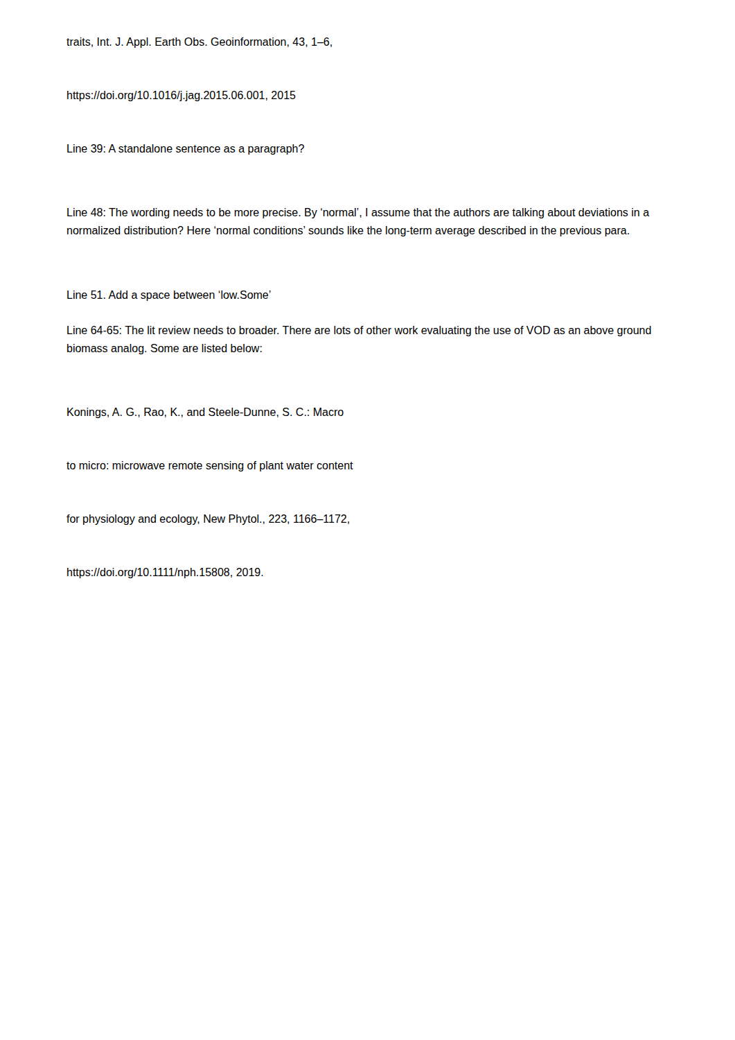traits, Int. J. Appl. Earth Obs. Geoinformation, 43, 1–6,
https://doi.org/10.1016/j.jag.2015.06.001, 2015
Line 39: A standalone sentence as a paragraph?
Line 48: The wording needs to be more precise. By ‘normal’, I assume that the authors are talking about deviations in a normalized distribution? Here ‘normal conditions’ sounds like the long-term average described in the previous para.
Line 51. Add a space between ‘low.Some’
Line 64-65: The lit review needs to broader. There are lots of other work evaluating the use of VOD as an above ground biomass analog. Some are listed below:
Konings, A. G., Rao, K., and Steele-Dunne, S. C.: Macro
to micro: microwave remote sensing of plant water content
for physiology and ecology, New Phytol., 223, 1166–1172,
https://doi.org/10.1111/nph.15808, 2019.